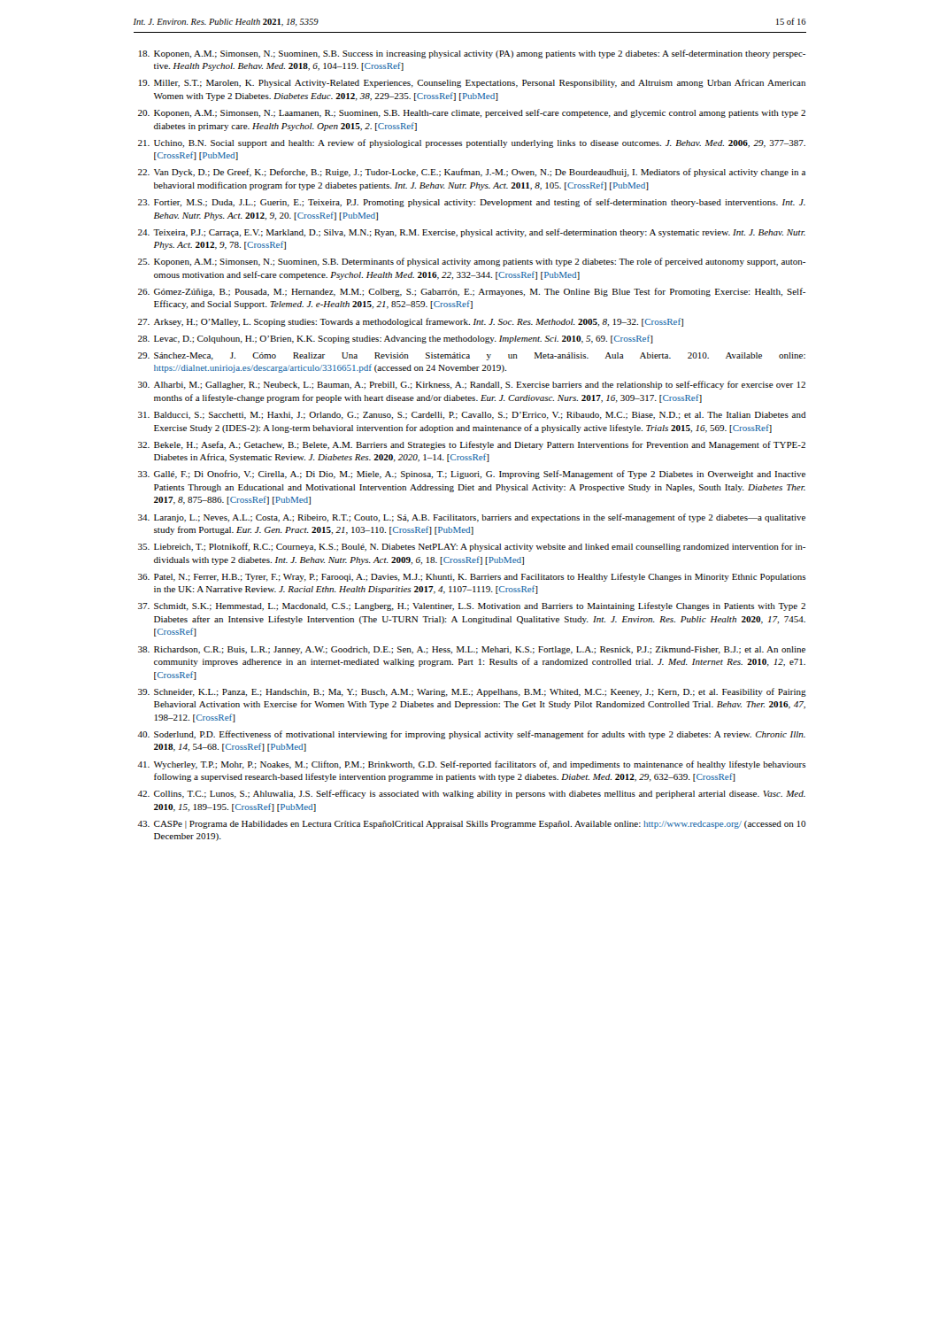Int. J. Environ. Res. Public Health 2021, 18, 5359
15 of 16
Koponen, A.M.; Simonsen, N.; Suominen, S.B. Success in increasing physical activity (PA) among patients with type 2 diabetes: A self-determination theory perspective. Health Psychol. Behav. Med. 2018, 6, 104–119. [CrossRef]
Miller, S.T.; Marolen, K. Physical Activity-Related Experiences, Counseling Expectations, Personal Responsibility, and Altruism among Urban African American Women with Type 2 Diabetes. Diabetes Educ. 2012, 38, 229–235. [CrossRef] [PubMed]
Koponen, A.M.; Simonsen, N.; Laamanen, R.; Suominen, S.B. Health-care climate, perceived self-care competence, and glycemic control among patients with type 2 diabetes in primary care. Health Psychol. Open 2015, 2. [CrossRef]
Uchino, B.N. Social support and health: A review of physiological processes potentially underlying links to disease outcomes. J. Behav. Med. 2006, 29, 377–387. [CrossRef] [PubMed]
Van Dyck, D.; De Greef, K.; Deforche, B.; Ruige, J.; Tudor-Locke, C.E.; Kaufman, J.-M.; Owen, N.; De Bourdeaudhuij, I. Mediators of physical activity change in a behavioral modification program for type 2 diabetes patients. Int. J. Behav. Nutr. Phys. Act. 2011, 8, 105. [CrossRef] [PubMed]
Fortier, M.S.; Duda, J.L.; Guerin, E.; Teixeira, P.J. Promoting physical activity: Development and testing of self-determination theory-based interventions. Int. J. Behav. Nutr. Phys. Act. 2012, 9, 20. [CrossRef] [PubMed]
Teixeira, P.J.; Carraça, E.V.; Markland, D.; Silva, M.N.; Ryan, R.M. Exercise, physical activity, and self-determination theory: A systematic review. Int. J. Behav. Nutr. Phys. Act. 2012, 9, 78. [CrossRef]
Koponen, A.M.; Simonsen, N.; Suominen, S.B. Determinants of physical activity among patients with type 2 diabetes: The role of perceived autonomy support, autonomous motivation and self-care competence. Psychol. Health Med. 2016, 22, 332–344. [CrossRef] [PubMed]
Gómez-Zúñiga, B.; Pousada, M.; Hernandez, M.M.; Colberg, S.; Gabarrón, E.; Armayones, M. The Online Big Blue Test for Promoting Exercise: Health, Self-Efficacy, and Social Support. Telemed. J. e-Health 2015, 21, 852–859. [CrossRef]
Arksey, H.; O’Malley, L. Scoping studies: Towards a methodological framework. Int. J. Soc. Res. Methodol. 2005, 8, 19–32. [CrossRef]
Levac, D.; Colquhoun, H.; O’Brien, K.K. Scoping studies: Advancing the methodology. Implement. Sci. 2010, 5, 69. [CrossRef]
Sánchez-Meca, J. Cómo Realizar Una Revisión Sistemática y un Meta-análisis. Aula Abierta. 2010. Available online: https://dialnet.unirioja.es/descarga/articulo/3316651.pdf (accessed on 24 November 2019).
Alharbi, M.; Gallagher, R.; Neubeck, L.; Bauman, A.; Prebill, G.; Kirkness, A.; Randall, S. Exercise barriers and the relationship to self-efficacy for exercise over 12 months of a lifestyle-change program for people with heart disease and/or diabetes. Eur. J. Cardiovasc. Nurs. 2017, 16, 309–317. [CrossRef]
Balducci, S.; Sacchetti, M.; Haxhi, J.; Orlando, G.; Zanuso, S.; Cardelli, P.; Cavallo, S.; D’Errico, V.; Ribaudo, M.C.; Biase, N.D.; et al. The Italian Diabetes and Exercise Study 2 (IDES-2): A long-term behavioral intervention for adoption and maintenance of a physically active lifestyle. Trials 2015, 16, 569. [CrossRef]
Bekele, H.; Asefa, A.; Getachew, B.; Belete, A.M. Barriers and Strategies to Lifestyle and Dietary Pattern Interventions for Prevention and Management of TYPE-2 Diabetes in Africa, Systematic Review. J. Diabetes Res. 2020, 2020, 1–14. [CrossRef]
Gallé, F.; Di Onofrio, V.; Cirella, A.; Di Dio, M.; Miele, A.; Spinosa, T.; Liguori, G. Improving Self-Management of Type 2 Diabetes in Overweight and Inactive Patients Through an Educational and Motivational Intervention Addressing Diet and Physical Activity: A Prospective Study in Naples, South Italy. Diabetes Ther. 2017, 8, 875–886. [CrossRef] [PubMed]
Laranjo, L.; Neves, A.L.; Costa, A.; Ribeiro, R.T.; Couto, L.; Sá, A.B. Facilitators, barriers and expectations in the self-management of type 2 diabetes—a qualitative study from Portugal. Eur. J. Gen. Pract. 2015, 21, 103–110. [CrossRef] [PubMed]
Liebreich, T.; Plotnikoff, R.C.; Courneya, K.S.; Boulé, N. Diabetes NetPLAY: A physical activity website and linked email counselling randomized intervention for individuals with type 2 diabetes. Int. J. Behav. Nutr. Phys. Act. 2009, 6, 18. [CrossRef] [PubMed]
Patel, N.; Ferrer, H.B.; Tyrer, F.; Wray, P.; Farooqi, A.; Davies, M.J.; Khunti, K. Barriers and Facilitators to Healthy Lifestyle Changes in Minority Ethnic Populations in the UK: A Narrative Review. J. Racial Ethn. Health Disparities 2017, 4, 1107–1119. [CrossRef]
Schmidt, S.K.; Hemmestad, L.; Macdonald, C.S.; Langberg, H.; Valentiner, L.S. Motivation and Barriers to Maintaining Lifestyle Changes in Patients with Type 2 Diabetes after an Intensive Lifestyle Intervention (The U-TURN Trial): A Longitudinal Qualitative Study. Int. J. Environ. Res. Public Health 2020, 17, 7454. [CrossRef]
Richardson, C.R.; Buis, L.R.; Janney, A.W.; Goodrich, D.E.; Sen, A.; Hess, M.L.; Mehari, K.S.; Fortlage, L.A.; Resnick, P.J.; Zikmund-Fisher, B.J.; et al. An online community improves adherence in an internet-mediated walking program. Part 1: Results of a randomized controlled trial. J. Med. Internet Res. 2010, 12, e71. [CrossRef]
Schneider, K.L.; Panza, E.; Handschin, B.; Ma, Y.; Busch, A.M.; Waring, M.E.; Appelhans, B.M.; Whited, M.C.; Keeney, J.; Kern, D.; et al. Feasibility of Pairing Behavioral Activation with Exercise for Women With Type 2 Diabetes and Depression: The Get It Study Pilot Randomized Controlled Trial. Behav. Ther. 2016, 47, 198–212. [CrossRef]
Soderlund, P.D. Effectiveness of motivational interviewing for improving physical activity self-management for adults with type 2 diabetes: A review. Chronic Illn. 2018, 14, 54–68. [CrossRef] [PubMed]
Wycherley, T.P.; Mohr, P.; Noakes, M.; Clifton, P.M.; Brinkworth, G.D. Self-reported facilitators of, and impediments to maintenance of healthy lifestyle behaviours following a supervised research-based lifestyle intervention programme in patients with type 2 diabetes. Diabet. Med. 2012, 29, 632–639. [CrossRef]
Collins, T.C.; Lunos, S.; Ahluwalia, J.S. Self-efficacy is associated with walking ability in persons with diabetes mellitus and peripheral arterial disease. Vasc. Med. 2010, 15, 189–195. [CrossRef] [PubMed]
CASPe | Programa de Habilidades en Lectura Crítica EspañolCritical Appraisal Skills Programme Español. Available online: http://www.redcaspe.org/ (accessed on 10 December 2019).